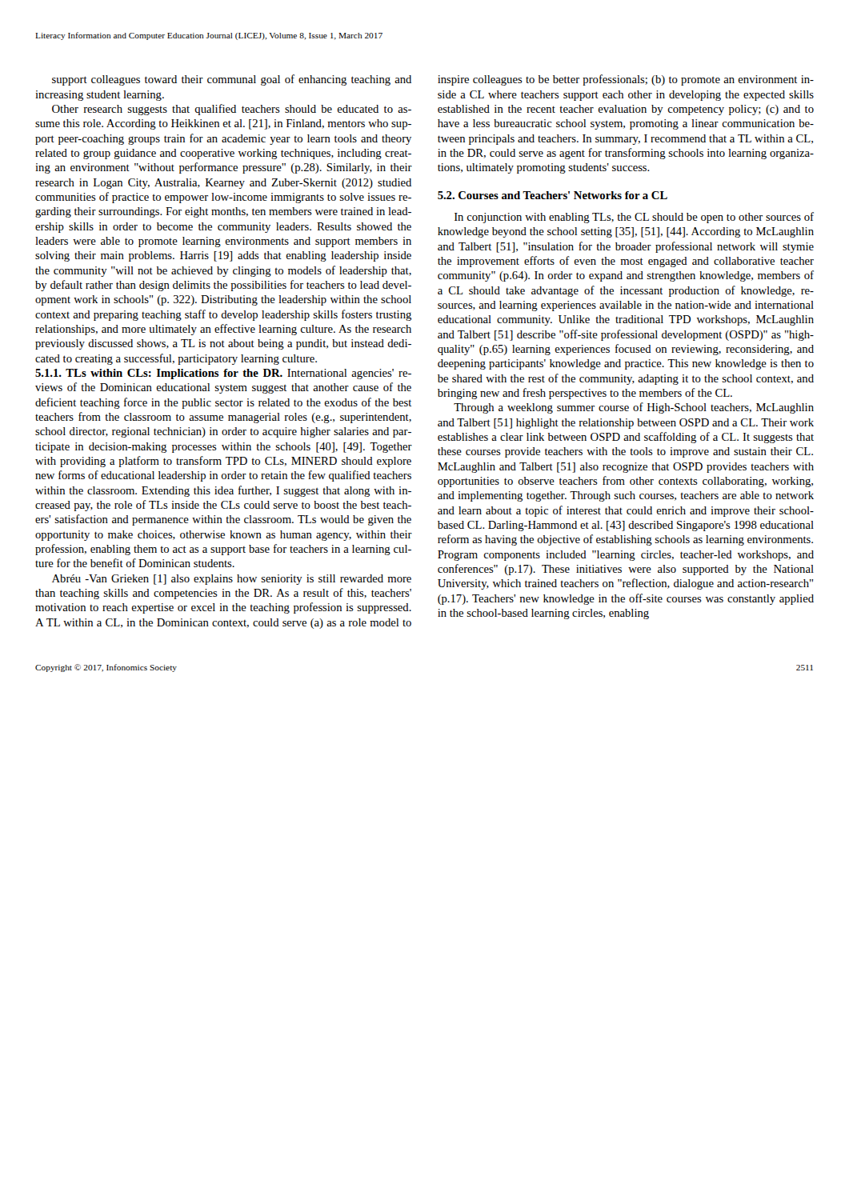Literacy Information and Computer Education Journal (LICEJ), Volume 8, Issue 1, March 2017
support colleagues toward their communal goal of enhancing teaching and increasing student learning.
Other research suggests that qualified teachers should be educated to assume this role. According to Heikkinen et al. [21], in Finland, mentors who support peer-coaching groups train for an academic year to learn tools and theory related to group guidance and cooperative working techniques, including creating an environment "without performance pressure" (p.28). Similarly, in their research in Logan City, Australia, Kearney and Zuber-Skernit (2012) studied communities of practice to empower low-income immigrants to solve issues regarding their surroundings. For eight months, ten members were trained in leadership skills in order to become the community leaders. Results showed the leaders were able to promote learning environments and support members in solving their main problems. Harris [19] adds that enabling leadership inside the community "will not be achieved by clinging to models of leadership that, by default rather than design delimits the possibilities for teachers to lead development work in schools" (p. 322). Distributing the leadership within the school context and preparing teaching staff to develop leadership skills fosters trusting relationships, and more ultimately an effective learning culture. As the research previously discussed shows, a TL is not about being a pundit, but instead dedicated to creating a successful, participatory learning culture.
5.1.1. TLs within CLs: Implications for the DR.
International agencies' reviews of the Dominican educational system suggest that another cause of the deficient teaching force in the public sector is related to the exodus of the best teachers from the classroom to assume managerial roles (e.g., superintendent, school director, regional technician) in order to acquire higher salaries and participate in decision-making processes within the schools [40], [49]. Together with providing a platform to transform TPD to CLs, MINERD should explore new forms of educational leadership in order to retain the few qualified teachers within the classroom. Extending this idea further, I suggest that along with increased pay, the role of TLs inside the CLs could serve to boost the best teachers' satisfaction and permanence within the classroom. TLs would be given the opportunity to make choices, otherwise known as human agency, within their profession, enabling them to act as a support base for teachers in a learning culture for the benefit of Dominican students.
Abréu -Van Grieken [1] also explains how seniority is still rewarded more than teaching skills and competencies in the DR. As a result of this, teachers' motivation to reach expertise or excel in the teaching profession is suppressed. A TL within a CL, in the Dominican context, could serve (a) as a role model to inspire colleagues to be better professionals; (b) to promote an environment inside a CL where teachers support each other in developing the expected skills established in the recent teacher evaluation by competency policy; (c) and to have a less bureaucratic school system, promoting a linear communication between principals and teachers. In summary, I recommend that a TL within a CL, in the DR, could serve as agent for transforming schools into learning organizations, ultimately promoting students' success.
5.2. Courses and Teachers' Networks for a CL
In conjunction with enabling TLs, the CL should be open to other sources of knowledge beyond the school setting [35], [51], [44]. According to McLaughlin and Talbert [51], "insulation for the broader professional network will stymie the improvement efforts of even the most engaged and collaborative teacher community" (p.64). In order to expand and strengthen knowledge, members of a CL should take advantage of the incessant production of knowledge, resources, and learning experiences available in the nation-wide and international educational community. Unlike the traditional TPD workshops, McLaughlin and Talbert [51] describe "off-site professional development (OSPD)" as "high-quality" (p.65) learning experiences focused on reviewing, reconsidering, and deepening participants' knowledge and practice. This new knowledge is then to be shared with the rest of the community, adapting it to the school context, and bringing new and fresh perspectives to the members of the CL.
Through a weeklong summer course of High-School teachers, McLaughlin and Talbert [51] highlight the relationship between OSPD and a CL. Their work establishes a clear link between OSPD and scaffolding of a CL. It suggests that these courses provide teachers with the tools to improve and sustain their CL. McLaughlin and Talbert [51] also recognize that OSPD provides teachers with opportunities to observe teachers from other contexts collaborating, working, and implementing together. Through such courses, teachers are able to network and learn about a topic of interest that could enrich and improve their school-based CL. Darling-Hammond et al. [43] described Singapore's 1998 educational reform as having the objective of establishing schools as learning environments. Program components included "learning circles, teacher-led workshops, and conferences" (p.17). These initiatives were also supported by the National University, which trained teachers on "reflection, dialogue and action-research" (p.17). Teachers' new knowledge in the off-site courses was constantly applied in the school-based learning circles, enabling
Copyright © 2017, Infonomics Society 2511